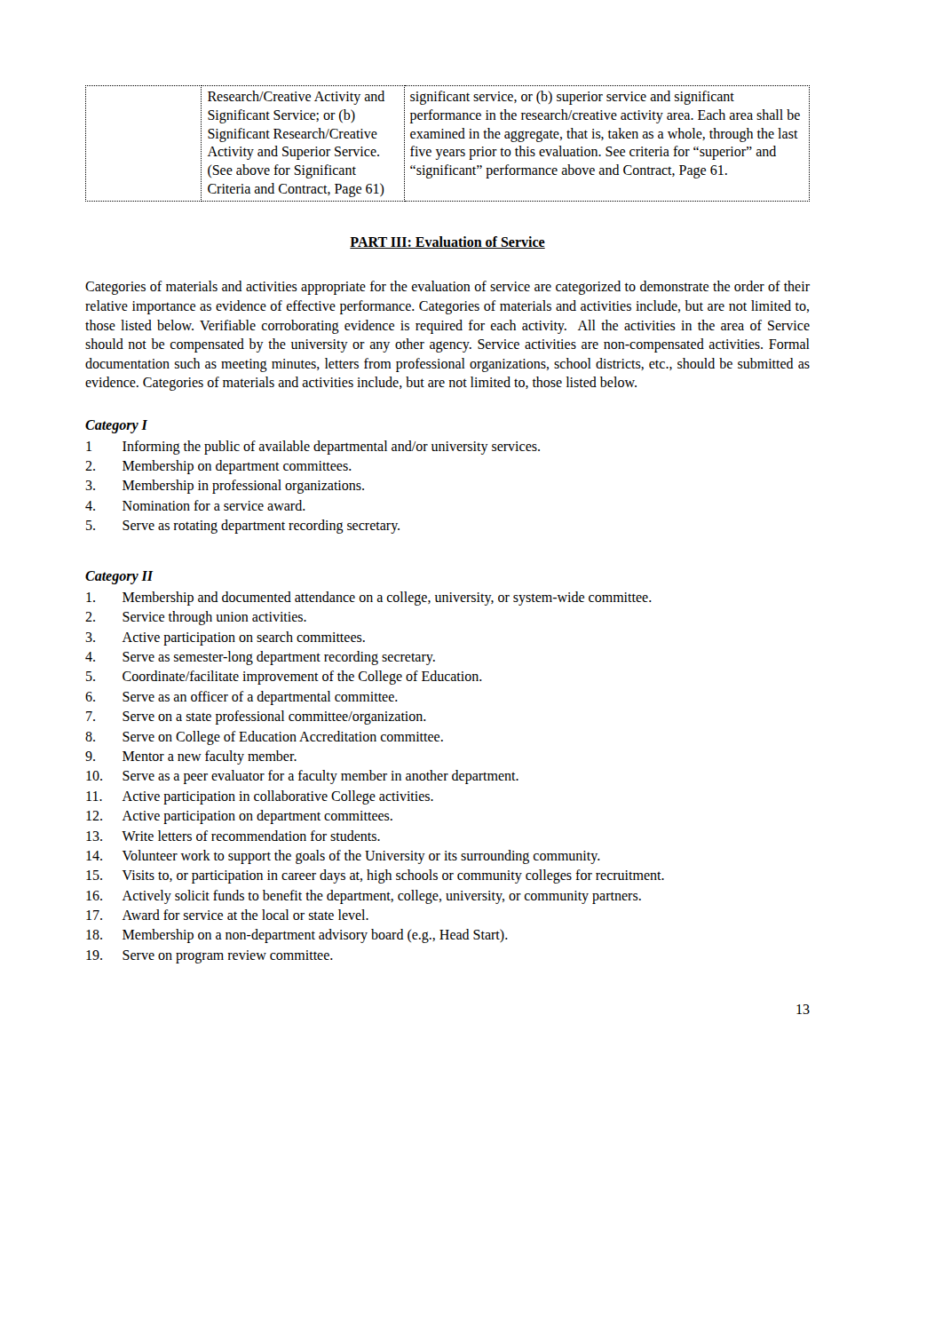| | Research/Creative Activity and Significant Service; or (b) Significant Research/Creative Activity and Superior Service. (See above for Significant Criteria and Contract, Page 61) | significant service, or (b) superior service and significant performance in the research/creative activity area. Each area shall be examined in the aggregate, that is, taken as a whole, through the last five years prior to this evaluation. See criteria for “superior” and “significant” performance above and Contract, Page 61. |
PART III: Evaluation of Service
Categories of materials and activities appropriate for the evaluation of service are categorized to demonstrate the order of their relative importance as evidence of effective performance. Categories of materials and activities include, but are not limited to, those listed below. Verifiable corroborating evidence is required for each activity. All the activities in the area of Service should not be compensated by the university or any other agency. Service activities are non-compensated activities. Formal documentation such as meeting minutes, letters from professional organizations, school districts, etc., should be submitted as evidence. Categories of materials and activities include, but are not limited to, those listed below.
Category I
1 Informing the public of available departmental and/or university services.
2. Membership on department committees.
3. Membership in professional organizations.
4. Nomination for a service award.
5. Serve as rotating department recording secretary.
Category II
1. Membership and documented attendance on a college, university, or system-wide committee.
2. Service through union activities.
3. Active participation on search committees.
4. Serve as semester-long department recording secretary.
5. Coordinate/facilitate improvement of the College of Education.
6. Serve as an officer of a departmental committee.
7. Serve on a state professional committee/organization.
8. Serve on College of Education Accreditation committee.
9. Mentor a new faculty member.
10. Serve as a peer evaluator for a faculty member in another department.
11. Active participation in collaborative College activities.
12. Active participation on department committees.
13. Write letters of recommendation for students.
14. Volunteer work to support the goals of the University or its surrounding community.
15. Visits to, or participation in career days at, high schools or community colleges for recruitment.
16. Actively solicit funds to benefit the department, college, university, or community partners.
17. Award for service at the local or state level.
18. Membership on a non-department advisory board (e.g., Head Start).
19. Serve on program review committee.
13